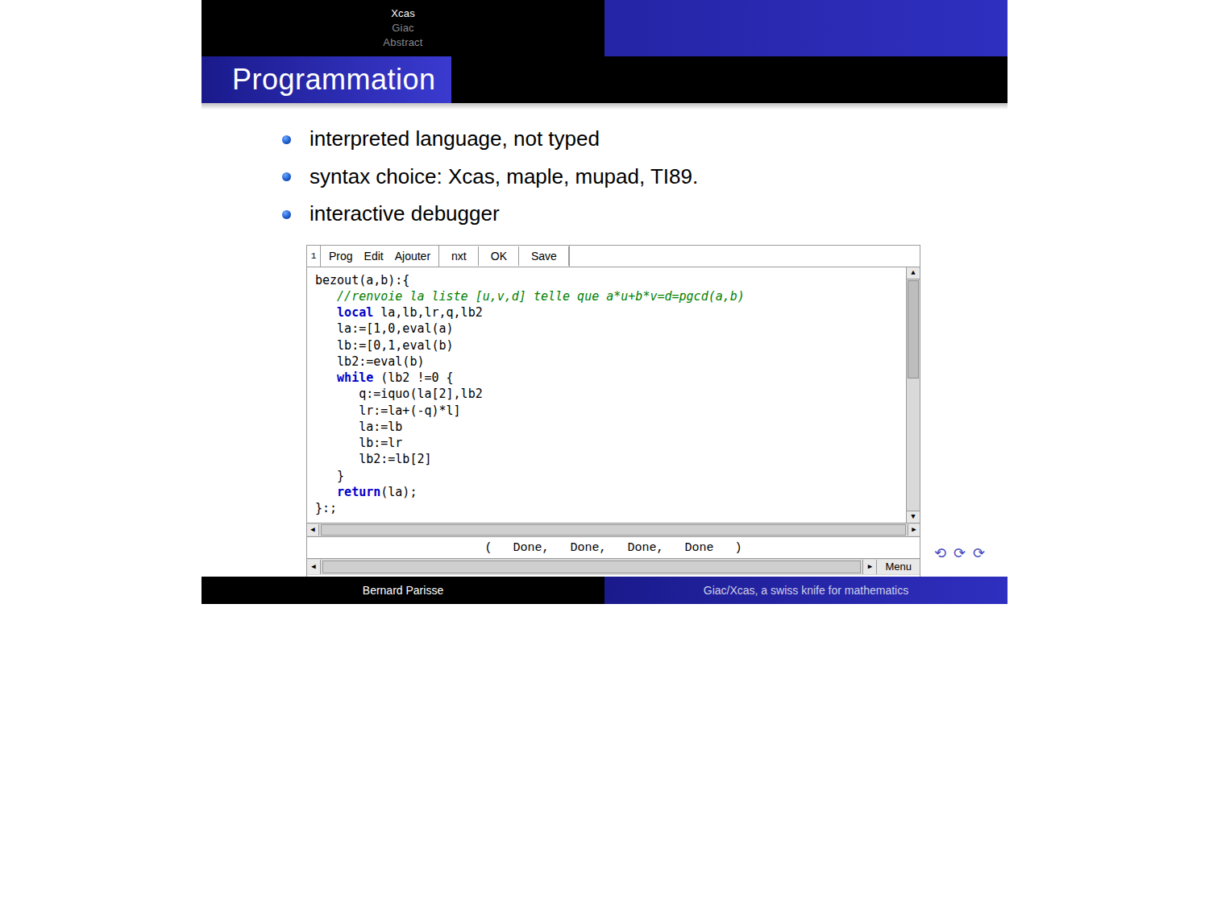Xcas Giac Abstract
Programmation
interpreted language, not typed
syntax choice: Xcas, maple, mupad, TI89.
interactive debugger
1
Prog Edit Ajouter
nxt
OK
Save
bezout(a,b):{
   //renvoie la liste [u,v,d] telle que a*u+b*v=d=pgcd(a,b)
   local la,lb,lr,q,lb2
   la:=[1,0,eval(a)
   lb:=[0,1,eval(b)
   lb2:=eval(b)
   while (lb2 !=0 {
      q:=iquo(la[2],lb2
      lr:=la+(-q)*l]
      la:=lb
      lb:=lr
      lb2:=lb[2]
   }
   return(la);
}:;
▲
▼
◀
▶
( Done, Done, Done, Done )
◀
▶
Menu
bezout(15,28)
⟲ ⟳ ⟳
Bernard Parisse
Giac/Xcas, a swiss knife for mathematics